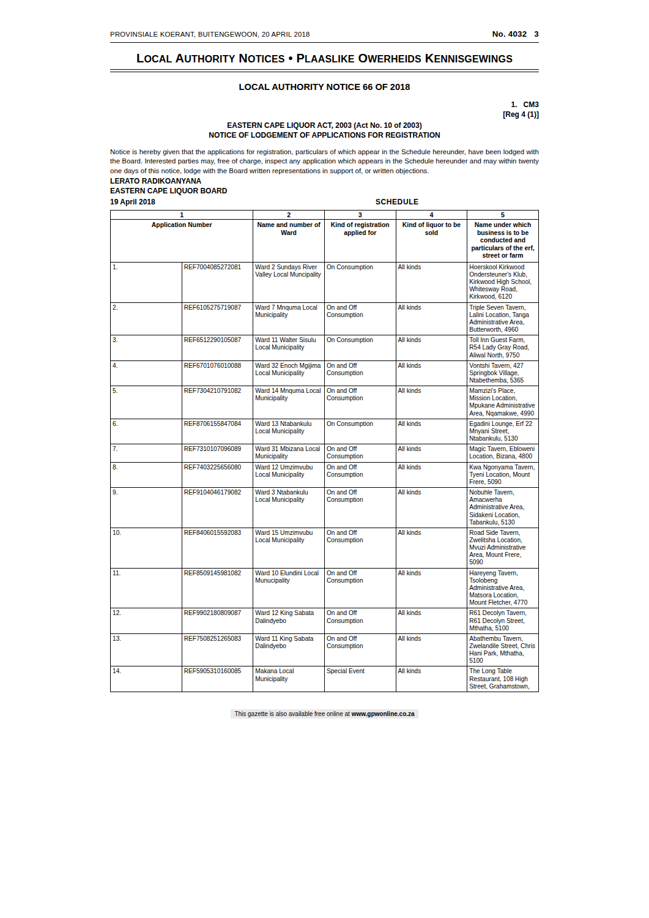PROVINSIALE KOERANT, BUITENGEWOON, 20 APRIL 2018 No. 4032 3
LOCAL AUTHORITY NOTICES • PLAASLIKE OWERHEIDS KENNISGEWINGS
LOCAL AUTHORITY NOTICE 66 OF 2018
1. CM3
[Reg 4 (1)]
EASTERN CAPE LIQUOR ACT, 2003 (Act No. 10 of 2003)
NOTICE OF LODGEMENT OF APPLICATIONS FOR REGISTRATION
Notice is hereby given that the applications for registration, particulars of which appear in the Schedule hereunder, have been lodged with the Board. Interested parties may, free of charge, inspect any application which appears in the Schedule hereunder and may within twenty one days of this notice, lodge with the Board written representations in support of, or written objections.
LERATO RADIKOANYANA
EASTERN CAPE LIQUOR BOARD
19 April 2018 SCHEDULE
| 1 | 2 | 3 | 4 | 5 |
| --- | --- | --- | --- | --- |
| Application Number | Name and number of Ward | Kind of registration applied for | Kind of liquor to be sold | Name under which business is to be conducted and particulars of the erf, street or farm |
| 1. | REF7004085272081 | Ward 2 Sundays River Valley Local Muncipality | On Consumption | All kinds | Hoerskool Kirkwood Ondersteuner's Klub, Kirkwood High School, Whitesway Road, Kirkwood, 6120 |
| 2. | REF6105275719087 | Ward 7 Mnquma Local Municipality | On and Off Consumption | All kinds | Triple Seven Tavern, Lalini Location, Tanga Administrative Area, Butterworth, 4960 |
| 3. | REF6512290105087 | Ward 11 Walter Sisulu Local Municipality | On Consumption | All kinds | Toll Inn Guest Farm, R54 Lady Gray Road, Aliwal North, 9750 |
| 4. | REF6701076010088 | Ward 32 Enoch Mgijima Local Municipality | On and Off Consumption | All kinds | Vontshi Tavern, 427 Springbok Village, Ntabethemba, 5365 |
| 5. | REF7304210791082 | Ward 14 Mnquma Local Municipality | On and Off Consumption | All kinds | Mamzizi's Place, Mission Location, Mpukane Administrative Area, Nqamakwe, 4990 |
| 6. | REF8706155847084 | Ward 13 Ntabankulu Local Municipality | On Consumption | All kinds | Egadini Lounge, Erf 22 Mnyani Street, Ntabankulu, 5130 |
| 7. | REF7310107096089 | Ward 31 Mbizana Local Municipality | On and Off Consumption | All kinds | Magic Tavern, Ebloweni Location, Bizana, 4800 |
| 8. | REF7403225656080 | Ward 12 Umzimvubu Local Municipality | On and Off Consumption | All kinds | Kwa Ngonyama Tavern, Tyeni Location, Mount Frere, 5090 |
| 9. | REF9104046179082 | Ward 3 Ntabankulu Local Municipality | On and Off Consumption | All kinds | Nobuhle Tavern, Amacwerha Administrative Area, Sidakeni Location, Tabankulu, 5130 |
| 10. | REF8406015592083 | Ward 15 Umzimvubu Local Municipality | On and Off Consumption | All kinds | Road Side Tavern, Zwelitsha Location, Mvuzi Administrative Area, Mount Frere, 5090 |
| 11. | REF8509145981082 | Ward 10 Elundini Local Munucipality | On and Off Consumption | All kinds | Hareyeng Tavern, Tsolobeng Administrative Area, Matsora Location, Mount Fletcher, 4770 |
| 12. | REF9902180809087 | Ward 12 King Sabata Dalindyebo | On and Off Consumption | All kinds | R61 Decolyn Tavern, R61 Decolyn Street, Mthatha, 5100 |
| 13. | REF7508251265083 | Ward 11 King Sabata Dalindyebo | On and Off Consumption | All kinds | Abathembu Tavern, Zwelandile Street, Chris Hani Park, Mthatha, 5100 |
| 14. | REF5905310160085 | Makana Local Municipality | Special Event | All kinds | The Long Table Restaurant, 108 High Street, Grahamstown, |
This gazette is also available free online at www.gpwonline.co.za